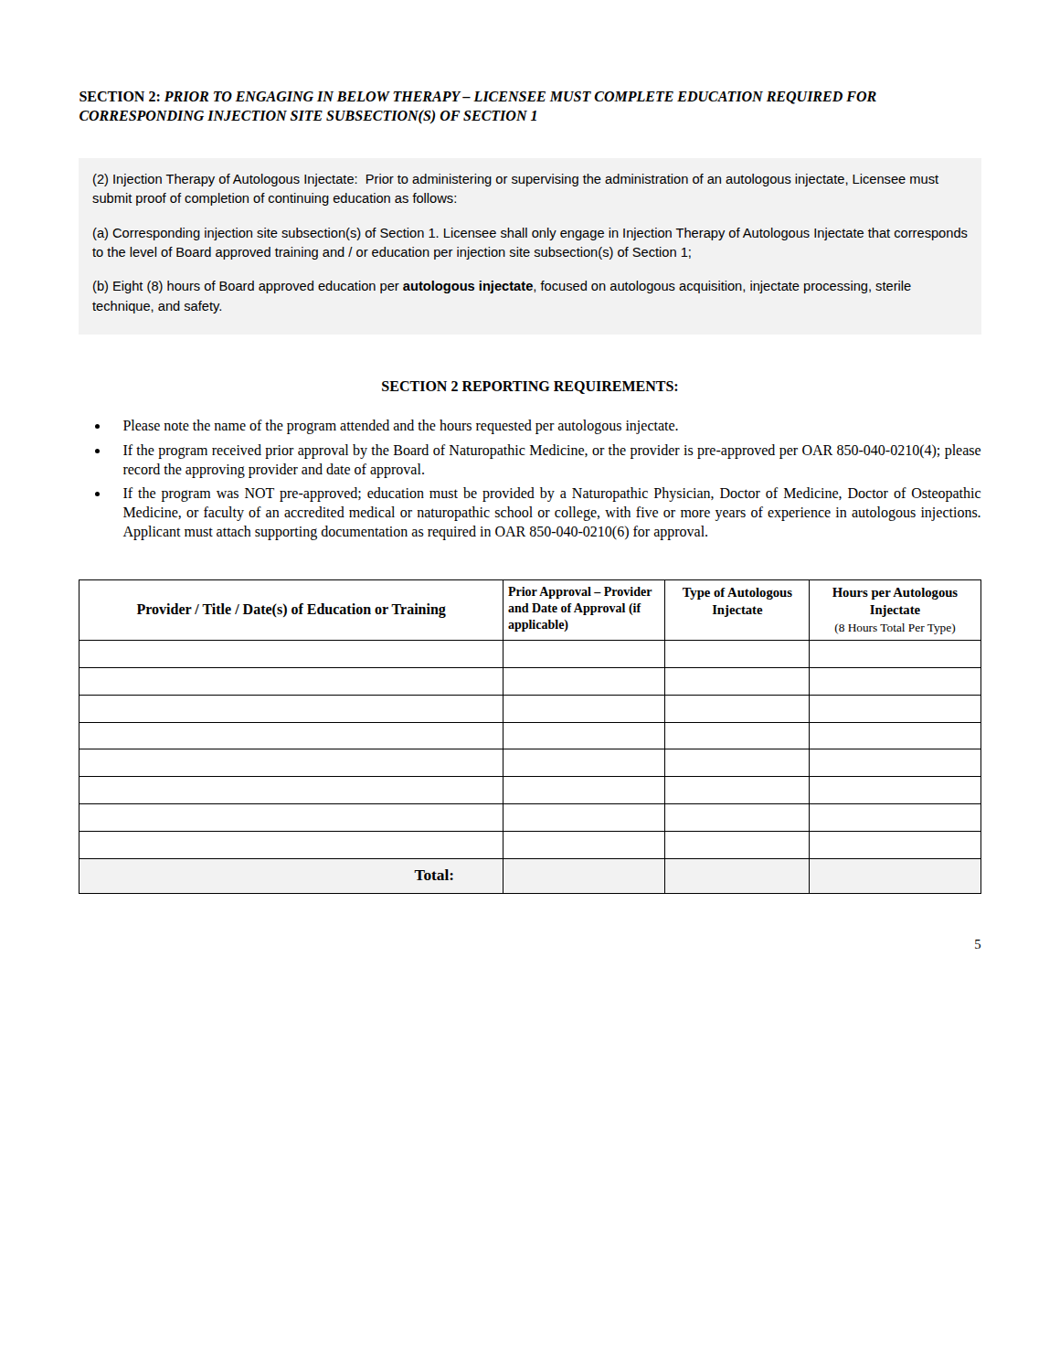SECTION 2: PRIOR TO ENGAGING IN BELOW THERAPY – LICENSEE MUST COMPLETE EDUCATION REQUIRED FOR CORRESPONDING INJECTION SITE SUBSECTION(S) OF SECTION 1
(2) Injection Therapy of Autologous Injectate: Prior to administering or supervising the administration of an autologous injectate, Licensee must submit proof of completion of continuing education as follows:
(a) Corresponding injection site subsection(s) of Section 1. Licensee shall only engage in Injection Therapy of Autologous Injectate that corresponds to the level of Board approved training and / or education per injection site subsection(s) of Section 1;
(b) Eight (8) hours of Board approved education per autologous injectate, focused on autologous acquisition, injectate processing, sterile technique, and safety.
SECTION 2 REPORTING REQUIREMENTS:
Please note the name of the program attended and the hours requested per autologous injectate.
If the program received prior approval by the Board of Naturopathic Medicine, or the provider is pre-approved per OAR 850-040-0210(4); please record the approving provider and date of approval.
If the program was NOT pre-approved; education must be provided by a Naturopathic Physician, Doctor of Medicine, Doctor of Osteopathic Medicine, or faculty of an accredited medical or naturopathic school or college, with five or more years of experience in autologous injections. Applicant must attach supporting documentation as required in OAR 850-040-0210(6) for approval.
| Provider / Title / Date(s) of Education or Training | Prior Approval – Provider and Date of Approval (if applicable) | Type of Autologous Injectate | Hours per Autologous Injectate (8 Hours Total Per Type) |
| --- | --- | --- | --- |
| Total: | | | |
5